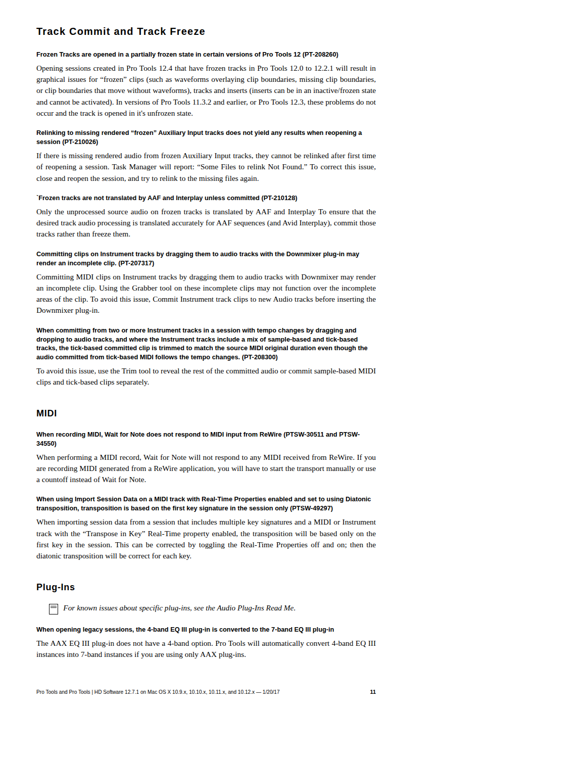Track Commit and Track Freeze
Frozen Tracks are opened in a partially frozen state in certain versions of Pro Tools 12 (PT-208260)
Opening sessions created in Pro Tools 12.4 that have frozen tracks in Pro Tools 12.0 to 12.2.1 will result in graphical issues for “frozen” clips (such as waveforms overlaying clip boundaries, missing clip boundaries, or clip boundaries that move without waveforms), tracks and inserts (inserts can be in an inactive/frozen state and cannot be activated). In versions of Pro Tools 11.3.2 and earlier, or Pro Tools 12.3, these problems do not occur and the track is opened in it's unfrozen state.
Relinking to missing rendered “frozen” Auxiliary Input tracks does not yield any results when reopening a session (PT-210026)
If there is missing rendered audio from frozen Auxiliary Input tracks, they cannot be relinked after first time of reopening a session. Task Manager will report: “Some Files to relink Not Found.” To correct this issue, close and reopen the session, and try to relink to the missing files again.
`Frozen tracks are not translated by AAF and Interplay unless committed (PT-210128)
Only the unprocessed source audio on frozen tracks is translated by AAF and Interplay To ensure that the desired track audio processing is translated accurately for AAF sequences (and Avid Interplay), commit those tracks rather than freeze them.
Committing clips on Instrument tracks by dragging them to audio tracks with the Downmixer plug-in may render an incomplete clip. (PT-207317)
Committing MIDI clips on Instrument tracks by dragging them to audio tracks with Downmixer may render an incomplete clip. Using the Grabber tool on these incomplete clips may not function over the incomplete areas of the clip. To avoid this issue, Commit Instrument track clips to new Audio tracks before inserting the Downmixer plug-in.
When committing from two or more Instrument tracks in a session with tempo changes by dragging and dropping to audio tracks, and where the Instrument tracks include a mix of sample-based and tick-based tracks, the tick-based committed clip is trimmed to match the source MIDI original duration even though the audio committed from tick-based MIDI follows the tempo changes. (PT-208300)
To avoid this issue, use the Trim tool to reveal the rest of the committed audio or commit sample-based MIDI clips and tick-based clips separately.
MIDI
When recording MIDI, Wait for Note does not respond to MIDI input from ReWire (PTSW-30511 and PTSW-34550)
When performing a MIDI record, Wait for Note will not respond to any MIDI received from ReWire. If you are recording MIDI generated from a ReWire application, you will have to start the transport manually or use a countoff instead of Wait for Note.
When using Import Session Data on a MIDI track with Real-Time Properties enabled and set to using Diatonic transposition, transposition is based on the first key signature in the session only (PTSW-49297)
When importing session data from a session that includes multiple key signatures and a MIDI or Instrument track with the “Transpose in Key” Real-Time property enabled, the transposition will be based only on the first key in the session. This can be corrected by toggling the Real-Time Properties off and on; then the diatonic transposition will be correct for each key.
Plug-Ins
For known issues about specific plug-ins, see the Audio Plug-Ins Read Me.
When opening legacy sessions, the 4-band EQ III plug-in is converted to the 7-band EQ III plug-in
The AAX EQ III plug-in does not have a 4-band option. Pro Tools will automatically convert 4-band EQ III instances into 7-band instances if you are using only AAX plug-ins.
Pro Tools and Pro Tools | HD Software 12.7.1 on Mac OS X 10.9.x, 10.10.x, 10.11.x, and 10.12.x — 1/20/17 11